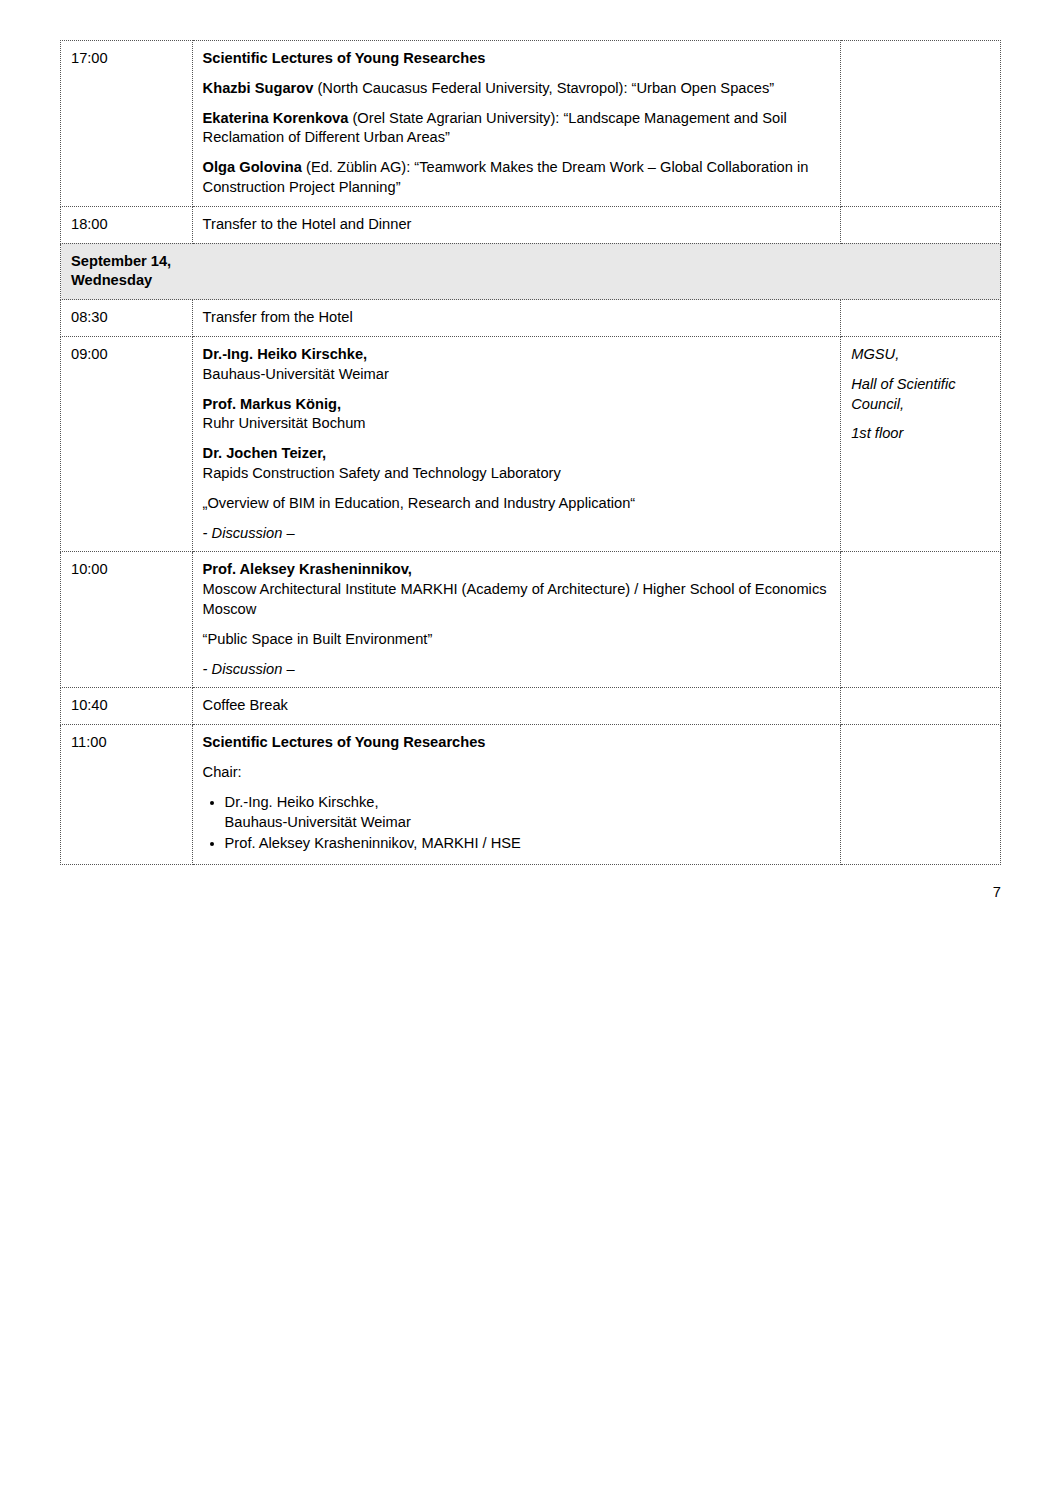| 17:00 | Scientific Lectures of Young Researches Khazbi Sugarov (North Caucasus Federal University, Stavropol): “Urban Open Spaces” Ekaterina Korenkova (Orel State Agrarian University): “Landscape Management and Soil Reclamation of Different Urban Areas” Olga Golovina (Ed. Züblin AG): “Teamwork Makes the Dream Work – Global Collaboration in Construction Project Planning” | |
| 18:00 | Transfer to the Hotel and Dinner | |
| September 14, Wednesday |
| 08:30 | Transfer from the Hotel | |
| 09:00 | Dr.-Ing. Heiko Kirschke, Bauhaus-Universität Weimar Prof. Markus König, Ruhr Universität Bochum Dr. Jochen Teizer, Rapids Construction Safety and Technology Laboratory „Overview of BIM in Education, Research and Industry Application“ - Discussion – | MGSU, Hall of Scientific Council, 1st floor |
| 10:00 | Prof. Aleksey Krasheninnikov, Moscow Architectural Institute MARKHI (Academy of Architecture) / Higher School of Economics Moscow “Public Space in Built Environment” - Discussion – | |
| 10:40 | Coffee Break | |
| 11:00 | Scientific Lectures of Young Researches Chair: Dr.-Ing. Heiko Kirschke, Bauhaus-Universität Weimar Prof. Aleksey Krasheninnikov, MARKHI / HSE | |
7